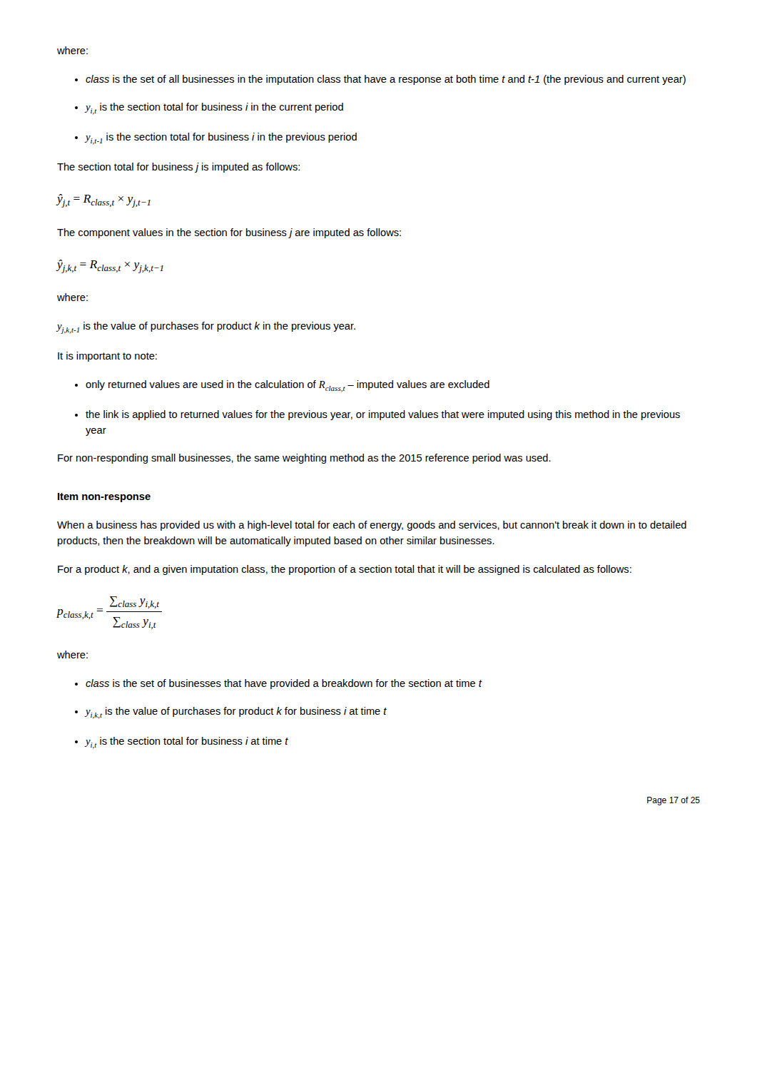where:
class is the set of all businesses in the imputation class that have a response at both time t and t-1 (the previous and current year)
yi,t is the section total for business i in the current period
yi,t-1 is the section total for business i in the previous period
The section total for business j is imputed as follows:
ŷj,t = Rclass,t × yj,t−1
The component values in the section for business j are imputed as follows:
ŷj,k,t = Rclass,t × yj,k,t−1
where:
yj,k,t-1 is the value of purchases for product k in the previous year.
It is important to note:
only returned values are used in the calculation of Rclass,t – imputed values are excluded
the link is applied to returned values for the previous year, or imputed values that were imputed using this method in the previous year
For non-responding small businesses, the same weighting method as the 2015 reference period was used.
Item non-response
When a business has provided us with a high-level total for each of energy, goods and services, but cannon't break it down in to detailed products, then the breakdown will be automatically imputed based on other similar businesses.
For a product k, and a given imputation class, the proportion of a section total that it will be assigned is calculated as follows:
pclass,k,t = ∑class yi,k,t ∑class yi,t
where:
class is the set of businesses that have provided a breakdown for the section at time t
yi,k,t is the value of purchases for product k for business i at time t
yi,t is the section total for business i at time t
Page 17 of 25